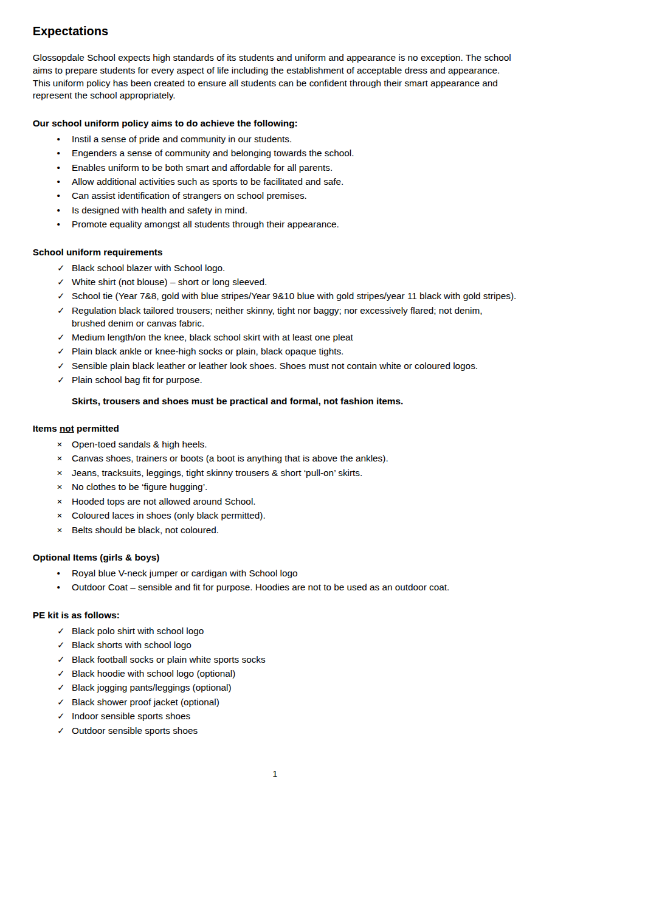Expectations
Glossopdale School expects high standards of its students and uniform and appearance is no exception. The school aims to prepare students for every aspect of life including the establishment of acceptable dress and appearance. This uniform policy has been created to ensure all students can be confident through their smart appearance and represent the school appropriately.
Our school uniform policy aims to do achieve the following:
Instil a sense of pride and community in our students.
Engenders a sense of community and belonging towards the school.
Enables uniform to be both smart and affordable for all parents.
Allow additional activities such as sports to be facilitated and safe.
Can assist identification of strangers on school premises.
Is designed with health and safety in mind.
Promote equality amongst all students through their appearance.
School uniform requirements
Black school blazer with School logo.
White shirt (not blouse) – short or long sleeved.
School tie (Year 7&8, gold with blue stripes/Year 9&10 blue with gold stripes/year 11 black with gold stripes).
Regulation black tailored trousers; neither skinny, tight nor baggy; nor excessively flared; not denim, brushed denim or canvas fabric.
Medium length/on the knee, black school skirt with at least one pleat
Plain black ankle or knee-high socks or plain, black opaque tights.
Sensible plain black leather or leather look shoes. Shoes must not contain white or coloured logos.
Plain school bag fit for purpose.
Skirts, trousers and shoes must be practical and formal, not fashion items.
Items not permitted
Open-toed sandals & high heels.
Canvas shoes, trainers or boots (a boot is anything that is above the ankles).
Jeans, tracksuits, leggings, tight skinny trousers & short ‘pull-on’ skirts.
No clothes to be ‘figure hugging’.
Hooded tops are not allowed around School.
Coloured laces in shoes (only black permitted).
Belts should be black, not coloured.
Optional Items (girls & boys)
Royal blue V-neck jumper or cardigan with School logo
Outdoor Coat – sensible and fit for purpose. Hoodies are not to be used as an outdoor coat.
PE kit is as follows:
Black polo shirt with school logo
Black shorts with school logo
Black football socks or plain white sports socks
Black hoodie with school logo (optional)
Black jogging pants/leggings (optional)
Black shower proof jacket (optional)
Indoor sensible sports shoes
Outdoor sensible sports shoes
1